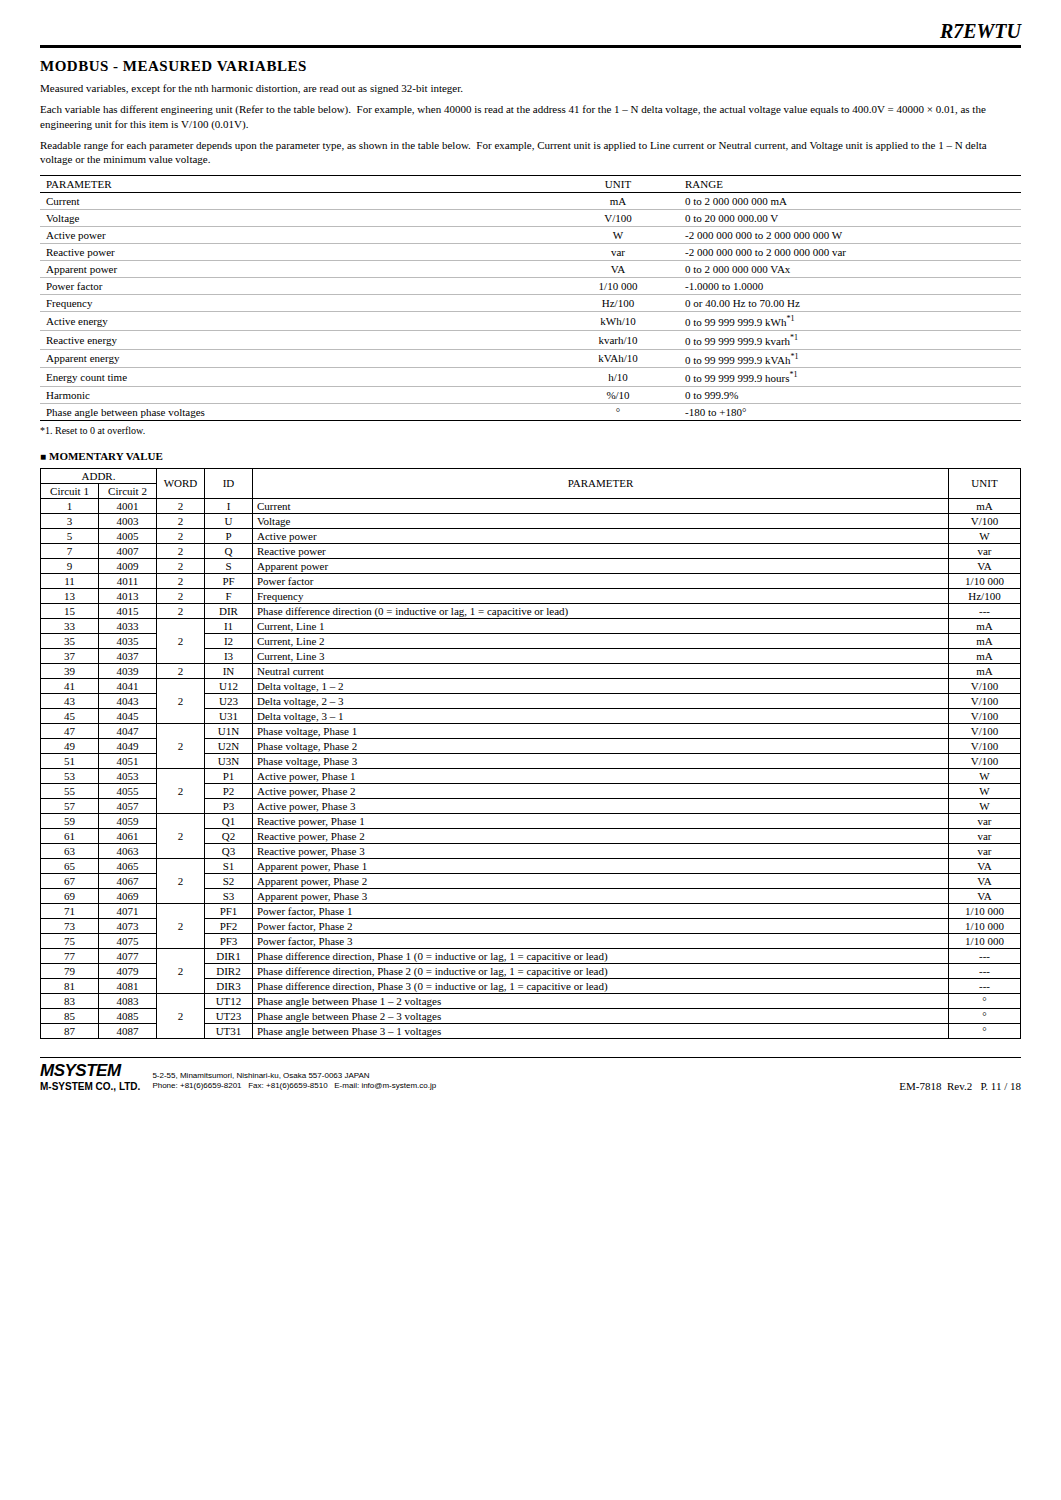R7EWTU
MODBUS - MEASURED VARIABLES
Measured variables, except for the nth harmonic distortion, are read out as signed 32-bit integer.
Each variable has different engineering unit (Refer to the table below). For example, when 40000 is read at the address 41 for the 1 – N delta voltage, the actual voltage value equals to 400.0V = 40000 × 0.01, as the engineering unit for this item is V/100 (0.01V).
Readable range for each parameter depends upon the parameter type, as shown in the table below. For example, Current unit is applied to Line current or Neutral current, and Voltage unit is applied to the 1 – N delta voltage or the minimum value voltage.
| PARAMETER | UNIT | RANGE |
| --- | --- | --- |
| Current | mA | 0 to 2 000 000 000 mA |
| Voltage | V/100 | 0 to 20 000 000.00 V |
| Active power | W | -2 000 000 000 to 2 000 000 000 W |
| Reactive power | var | -2 000 000 000 to 2 000 000 000 var |
| Apparent power | VA | 0 to 2 000 000 000 VAx |
| Power factor | 1/10 000 | -1.0000 to 1.0000 |
| Frequency | Hz/100 | 0 or 40.00 Hz to 70.00 Hz |
| Active energy | kWh/10 | 0 to 99 999 999.9 kWh *1 |
| Reactive energy | kvarh/10 | 0 to 99 999 999.9 kvarh *1 |
| Apparent energy | kVAh/10 | 0 to 99 999 999.9 kVAh *1 |
| Energy count time | h/10 | 0 to 99 999 999.9 hours *1 |
| Harmonic | %/10 | 0 to 999.9% |
| Phase angle between phase voltages | ° | -180 to +180° |
*1. Reset to 0 at overflow.
■MOMENTARY VALUE
| ADDR. | WORD | ID | PARAMETER | UNIT |
| --- | --- | --- | --- | --- |
| Circuit 1 | Circuit 2 |
| 1 | 4001 | 2 | I | Current | mA |
| 3 | 4003 | 2 | U | Voltage | V/100 |
| 5 | 4005 | 2 | P | Active power | W |
| 7 | 4007 | 2 | Q | Reactive power | var |
| 9 | 4009 | 2 | S | Apparent power | VA |
| 11 | 4011 | 2 | PF | Power factor | 1/10 000 |
| 13 | 4013 | 2 | F | Frequency | Hz/100 |
| 15 | 4015 | 2 | DIR | Phase difference direction (0 = inductive or lag, 1 = capacitive or lead) | --- |
| 33 | 4033 | 2 | I1 | Current, Line 1 | mA |
| 35 | 4035 | I2 | Current, Line 2 | mA |
| 37 | 4037 | I3 | Current, Line 3 | mA |
| 39 | 4039 | 2 | IN | Neutral current | mA |
| 41 | 4041 | 2 | U12 | Delta voltage, 1 – 2 | V/100 |
| 43 | 4043 | U23 | Delta voltage, 2 – 3 | V/100 |
| 45 | 4045 | U31 | Delta voltage, 3 – 1 | V/100 |
| 47 | 4047 | 2 | U1N | Phase voltage, Phase 1 | V/100 |
| 49 | 4049 | U2N | Phase voltage, Phase 2 | V/100 |
| 51 | 4051 | U3N | Phase voltage, Phase 3 | V/100 |
| 53 | 4053 | 2 | P1 | Active power, Phase 1 | W |
| 55 | 4055 | P2 | Active power, Phase 2 | W |
| 57 | 4057 | P3 | Active power, Phase 3 | W |
| 59 | 4059 | 2 | Q1 | Reactive power, Phase 1 | var |
| 61 | 4061 | Q2 | Reactive power, Phase 2 | var |
| 63 | 4063 | Q3 | Reactive power, Phase 3 | var |
| 65 | 4065 | 2 | S1 | Apparent power, Phase 1 | VA |
| 67 | 4067 | S2 | Apparent power, Phase 2 | VA |
| 69 | 4069 | S3 | Apparent power, Phase 3 | VA |
| 71 | 4071 | 2 | PF1 | Power factor, Phase 1 | 1/10 000 |
| 73 | 4073 | PF2 | Power factor, Phase 2 | 1/10 000 |
| 75 | 4075 | PF3 | Power factor, Phase 3 | 1/10 000 |
| 77 | 4077 | 2 | DIR1 | Phase difference direction, Phase 1 (0 = inductive or lag, 1 = capacitive or lead) | --- |
| 79 | 4079 | DIR2 | Phase difference direction, Phase 2 (0 = inductive or lag, 1 = capacitive or lead) | --- |
| 81 | 4081 | DIR3 | Phase difference direction, Phase 3 (0 = inductive or lag, 1 = capacitive or lead) | --- |
| 83 | 4083 | 2 | UT12 | Phase angle between Phase 1 – 2 voltages | ° |
| 85 | 4085 | UT23 | Phase angle between Phase 2 – 3 voltages | ° |
| 87 | 4087 | UT31 | Phase angle between Phase 3 – 1 voltages | ° |
MSYSTEM
M-SYSTEM CO., LTD.
5-2-55, Minamitsumori, Nishinari-ku, Osaka 557-0063 JAPAN
Phone: +81(6)6659-8201 Fax: +81(6)6659-8510 E-mail: info@m-system.co.jp
EM-7818 Rev.2 P. 11 / 18